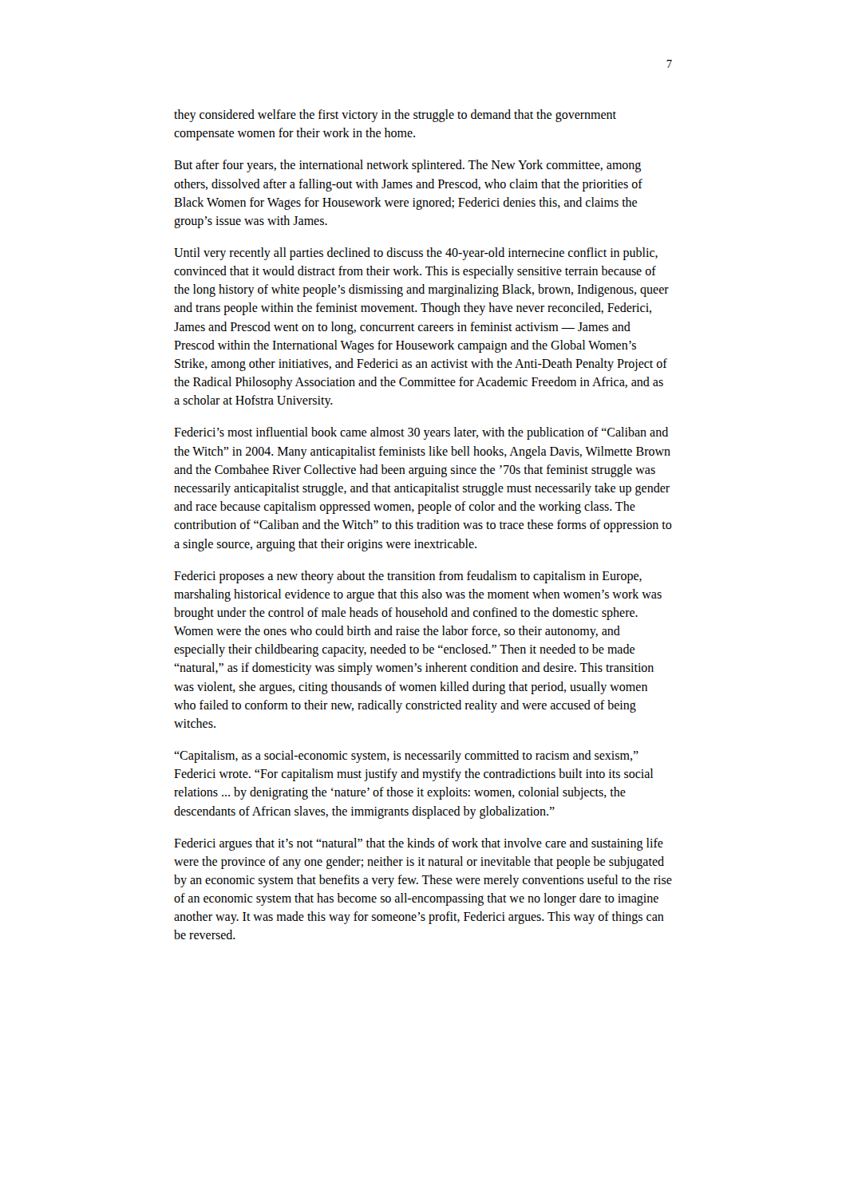7
they considered welfare the first victory in the struggle to demand that the government compensate women for their work in the home.
But after four years, the international network splintered. The New York committee, among others, dissolved after a falling-out with James and Prescod, who claim that the priorities of Black Women for Wages for Housework were ignored; Federici denies this, and claims the group’s issue was with James.
Until very recently all parties declined to discuss the 40-year-old internecine conflict in public, convinced that it would distract from their work. This is especially sensitive terrain because of the long history of white people’s dismissing and marginalizing Black, brown, Indigenous, queer and trans people within the feminist movement. Though they have never reconciled, Federici, James and Prescod went on to long, concurrent careers in feminist activism — James and Prescod within the International Wages for Housework campaign and the Global Women’s Strike, among other initiatives, and Federici as an activist with the Anti-Death Penalty Project of the Radical Philosophy Association and the Committee for Academic Freedom in Africa, and as a scholar at Hofstra University.
Federici’s most influential book came almost 30 years later, with the publication of “Caliban and the Witch” in 2004. Many anticapitalist feminists like bell hooks, Angela Davis, Wilmette Brown and the Combahee River Collective had been arguing since the ’70s that feminist struggle was necessarily anticapitalist struggle, and that anticapitalist struggle must necessarily take up gender and race because capitalism oppressed women, people of color and the working class. The contribution of “Caliban and the Witch” to this tradition was to trace these forms of oppression to a single source, arguing that their origins were inextricable.
Federici proposes a new theory about the transition from feudalism to capitalism in Europe, marshaling historical evidence to argue that this also was the moment when women’s work was brought under the control of male heads of household and confined to the domestic sphere. Women were the ones who could birth and raise the labor force, so their autonomy, and especially their childbearing capacity, needed to be “enclosed.” Then it needed to be made “natural,” as if domesticity was simply women’s inherent condition and desire. This transition was violent, she argues, citing thousands of women killed during that period, usually women who failed to conform to their new, radically constricted reality and were accused of being witches.
“Capitalism, as a social-economic system, is necessarily committed to racism and sexism,” Federici wrote. “For capitalism must justify and mystify the contradictions built into its social relations ... by denigrating the ‘nature’ of those it exploits: women, colonial subjects, the descendants of African slaves, the immigrants displaced by globalization.”
Federici argues that it’s not “natural” that the kinds of work that involve care and sustaining life were the province of any one gender; neither is it natural or inevitable that people be subjugated by an economic system that benefits a very few. These were merely conventions useful to the rise of an economic system that has become so all-encompassing that we no longer dare to imagine another way. It was made this way for someone’s profit, Federici argues. This way of things can be reversed.